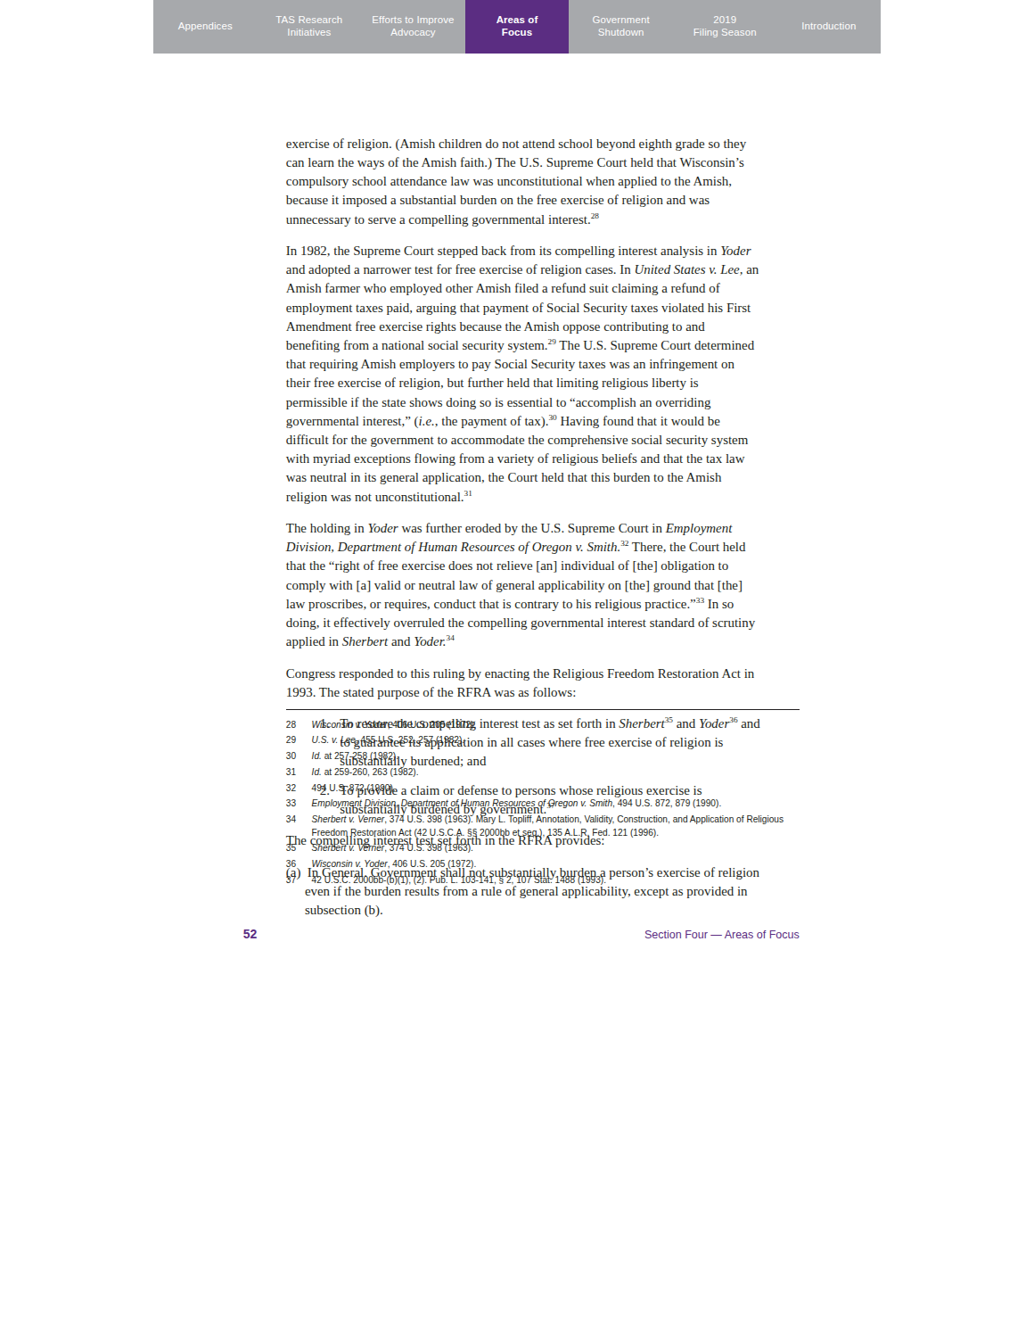Appendices
TAS Research
Initiatives
Efforts to Improve
Advocacy
Areas of
Focus
Government
Shutdown
2019
Filing Season
Introduction
exercise of religion. (Amish children do not attend school beyond eighth grade so they can learn the ways of the Amish faith.) The U.S. Supreme Court held that Wisconsin’s compulsory school attendance law was unconstitutional when applied to the Amish, because it imposed a substantial burden on the free exercise of religion and was unnecessary to serve a compelling governmental interest.28
In 1982, the Supreme Court stepped back from its compelling interest analysis in Yoder and adopted a narrower test for free exercise of religion cases. In United States v. Lee, an Amish farmer who employed other Amish filed a refund suit claiming a refund of employment taxes paid, arguing that payment of Social Security taxes violated his First Amendment free exercise rights because the Amish oppose contributing to and benefiting from a national social security system.29 The U.S. Supreme Court determined that requiring Amish employers to pay Social Security taxes was an infringement on their free exercise of religion, but further held that limiting religious liberty is permissible if the state shows doing so is essential to “accomplish an overriding governmental interest,” (i.e., the payment of tax).30 Having found that it would be difficult for the government to accommodate the comprehensive social security system with myriad exceptions flowing from a variety of religious beliefs and that the tax law was neutral in its general application, the Court held that this burden to the Amish religion was not unconstitutional.31
The holding in Yoder was further eroded by the U.S. Supreme Court in Employment Division, Department of Human Resources of Oregon v. Smith.32 There, the Court held that the “right of free exercise does not relieve [an] individual of [the] obligation to comply with [a] valid or neutral law of general applicability on [the] ground that [the] law proscribes, or requires, conduct that is contrary to his religious practice.”33 In so doing, it effectively overruled the compelling governmental interest standard of scrutiny applied in Sherbert and Yoder.34
Congress responded to this ruling by enacting the Religious Freedom Restoration Act in 1993. The stated purpose of the RFRA was as follows:
To restore the compelling interest test as set forth in Sherbert35 and Yoder36 and to guarantee its application in all cases where free exercise of religion is substantially burdened; and
To provide a claim or defense to persons whose religious exercise is substantially burdened by government.37
The compelling interest test set forth in the RFRA provides:
(a) In General. Government shall not substantially burden a person’s exercise of religion even if the burden results from a rule of general applicability, except as provided in subsection (b).
28
Wisconsin v. Yoder, 406 U.S. 205 (1972).
29
U.S. v. Lee, 455 U.S. 252, 257 (1982).
30
Id. at 257-258 (1982).
31
Id. at 259-260, 263 (1982).
32
494 U.S. 872 (1990).
33
Employment Division, Department of Human Resources of Oregon v. Smith, 494 U.S. 872, 879 (1990).
34
Sherbert v. Verner, 374 U.S. 398 (1963). Mary L. Topliff, Annotation, Validity, Construction, and Application of Religious Freedom Restoration Act (42 U.S.C.A. §§ 2000bb et seq.), 135 A.L.R. Fed. 121 (1996).
35
Sherbert v. Verner, 374 U.S. 398 (1963).
36
Wisconsin v. Yoder, 406 U.S. 205 (1972).
37
42 U.S.C. 2000bb-(b)(1), (2). Pub. L. 103-141, § 2, 107 Stat. 1488 (1993).
52
Section Four — Areas of Focus